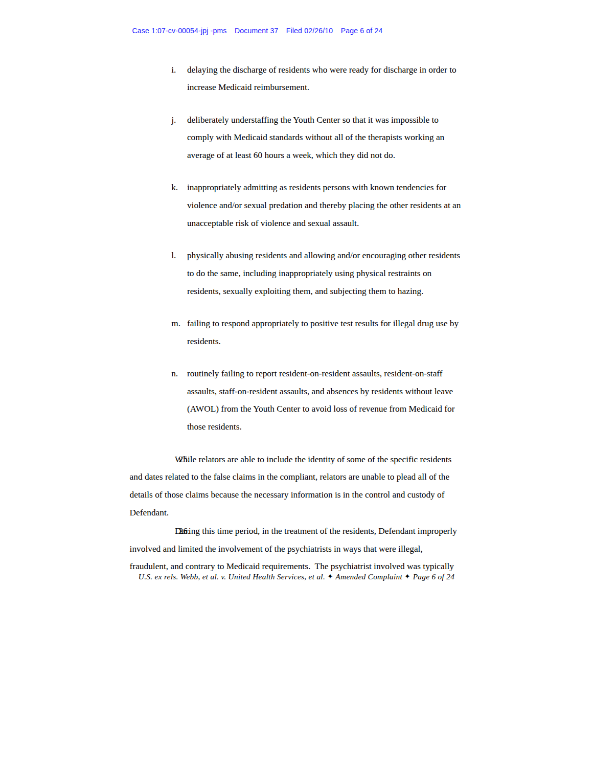Case 1:07-cv-00054-jpj -pms Document 37 Filed 02/26/10 Page 6 of 24
i.
delaying the discharge of residents who were ready for discharge in order to increase Medicaid reimbursement.
j.
deliberately understaffing the Youth Center so that it was impossible to comply with Medicaid standards without all of the therapists working an average of at least 60 hours a week, which they did not do.
k.
inappropriately admitting as residents persons with known tendencies for violence and/or sexual predation and thereby placing the other residents at an unacceptable risk of violence and sexual assault.
l.
physically abusing residents and allowing and/or encouraging other residents to do the same, including inappropriately using physical restraints on residents, sexually exploiting them, and subjecting them to hazing.
m.
failing to respond appropriately to positive test results for illegal drug use by residents.
n.
routinely failing to report resident-on-resident assaults, resident-on-staff assaults, staff-on-resident assaults, and absences by residents without leave (AWOL) from the Youth Center to avoid loss of revenue from Medicaid for those residents.
25. While relators are able to include the identity of some of the specific residents and dates related to the false claims in the compliant, relators are unable to plead all of the details of those claims because the necessary information is in the control and custody of Defendant.
26. During this time period, in the treatment of the residents, Defendant improperly involved and limited the involvement of the psychiatrists in ways that were illegal, fraudulent, and contrary to Medicaid requirements. The psychiatrist involved was typically
U.S. ex rels. Webb, et al. v. United Health Services, et al. ✦ Amended Complaint ✦ Page 6 of 24